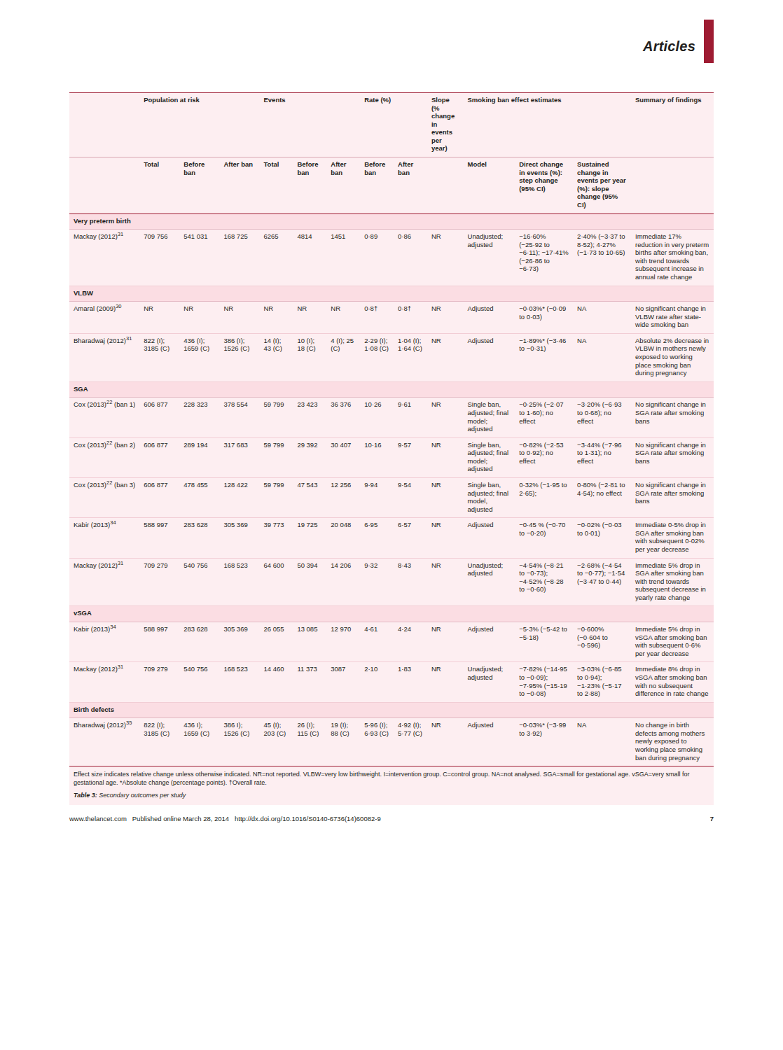Articles
| | Population at risk | Events | Rate (%) | Slope (% change in events per year) | Smoking ban effect estimates | Summary of findings |
| --- | --- | --- | --- | --- | --- | --- |
| | Total | Before ban | After ban | Total | Before ban | After ban | Before ban | After ban | | Model | Direct change in events (%): step change (95% CI) | Sustained change in events per year (%): slope change (95% CI) | |
| Very preterm birth |
| Mackay (2012) 31 | 709 756 | 541 031 | 168 725 | 6265 | 4814 | 1451 | 0·89 | 0·86 | NR | Unadjusted; adjusted | −16·60% (−25·92 to −6·11); −17·41% (−26·86 to −6·73) | 2·40% (−3·37 to 8·52); 4·27% (−1·73 to 10·65) | Immediate 17% reduction in very preterm births after smoking ban, with trend towards subsequent increase in annual rate change |
| VLBW |
| Amaral (2009) 30 | NR | NR | NR | NR | NR | NR | 0·8† | 0·8† | NR | Adjusted | −0·03%* (−0·09 to 0·03) | NA | No significant change in VLBW rate after state-wide smoking ban |
| Bharadwaj (2012) 31 | 822 (I); 3185 (C) | 436 (I); 1659 (C) | 386 (I); 1526 (C) | 14 (I); 43 (C) | 10 (I); 18 (C) | 4 (I); 25 (C) | 2·29 (I); 1·08 (C) | 1·04 (I); 1·64 (C) | NR | Adjusted | −1·89%* (−3·46 to −0·31) | NA | Absolute 2% decrease in VLBW in mothers newly exposed to working place smoking ban during pregnancy |
| SGA |
| Cox (2013) 22 (ban 1) | 606 877 | 228 323 | 378 554 | 59 799 | 23 423 | 36 376 | 10·26 | 9·61 | NR | Single ban, adjusted; final model; adjusted | −0·25% (−2·07 to 1·60); no effect | −3·20% (−6·93 to 0·68); no effect | No significant change in SGA rate after smoking bans |
| Cox (2013) 22 (ban 2) | 606 877 | 289 194 | 317 683 | 59 799 | 29 392 | 30 407 | 10·16 | 9·57 | NR | Single ban, adjusted; final model; adjusted | −0·82% (−2·53 to 0·92); no effect | −3·44% (−7·96 to 1·31); no effect | No significant change in SGA rate after smoking bans |
| Cox (2013) 22 (ban 3) | 606 877 | 478 455 | 128 422 | 59 799 | 47 543 | 12 256 | 9·94 | 9·54 | NR | Single ban, adjusted; final model, adjusted | 0·32% (−1·95 to 2·65); | 0·80% (−2·81 to 4·54); no effect | No significant change in SGA rate after smoking bans |
| Kabir (2013) 34 | 588 997 | 283 628 | 305 369 | 39 773 | 19 725 | 20 048 | 6·95 | 6·57 | NR | Adjusted | −0·45 % (−0·70 to −0·20) | −0·02% (−0·03 to 0·01) | Immediate 0·5% drop in SGA after smoking ban with subsequent 0·02% per year decrease |
| Mackay (2012) 31 | 709 279 | 540 756 | 168 523 | 64 600 | 50 394 | 14 206 | 9·32 | 8·43 | NR | Unadjusted; adjusted | −4·54% (−8·21 to −0·73); −4·52% (−8·28 to −0·60) | −2·68% (−4·54 to −0·77); −1·54 (−3·47 to 0·44) | Immediate 5% drop in SGA after smoking ban with trend towards subsequent decrease in yearly rate change |
| vSGA |
| Kabir (2013) 34 | 588 997 | 283 628 | 305 369 | 26 055 | 13 085 | 12 970 | 4·61 | 4·24 | NR | Adjusted | −5·3% (−5·42 to −5·18) | −0·600% (−0·604 to −0·596) | Immediate 5% drop in vSGA after smoking ban with subsequent 0·6% per year decrease |
| Mackay (2012) 31 | 709 279 | 540 756 | 168 523 | 14 460 | 11 373 | 3087 | 2·10 | 1·83 | NR | Unadjusted; adjusted | −7·82% (−14·95 to −0·09); −7·95% (−15·19 to −0·08) | −3·03% (−6·85 to 0·94); −1·23% (−5·17 to 2·88) | Immediate 8% drop in vSGA after smoking ban with no subsequent difference in rate change |
| Birth defects |
| Bharadwaj (2012) 35 | 822 (I); 3185 (C) | 436 I); 1659 (C) | 386 I); 1526 (C) | 45 (I); 203 (C) | 26 (I); 115 (C) | 19 (I); 88 (C) | 5·96 (I); 6·93 (C) | 4·92 (I); 5·77 (C) | NR | Adjusted | −0·03%* (−3·99 to 3·92) | NA | No change in birth defects among mothers newly exposed to working place smoking ban during pregnancy |
Effect size indicates relative change unless otherwise indicated. NR=not reported. VLBW=very low birthweight. I=intervention group. C=control group. NA=not analysed. SGA=small for gestational age. vSGA=very small for gestational age. *Absolute change (percentage points). †Overall rate.
Table 3: Secondary outcomes per study
www.thelancet.com Published online March 28, 2014 http://dx.doi.org/10.1016/S0140-6736(14)60082-9
7